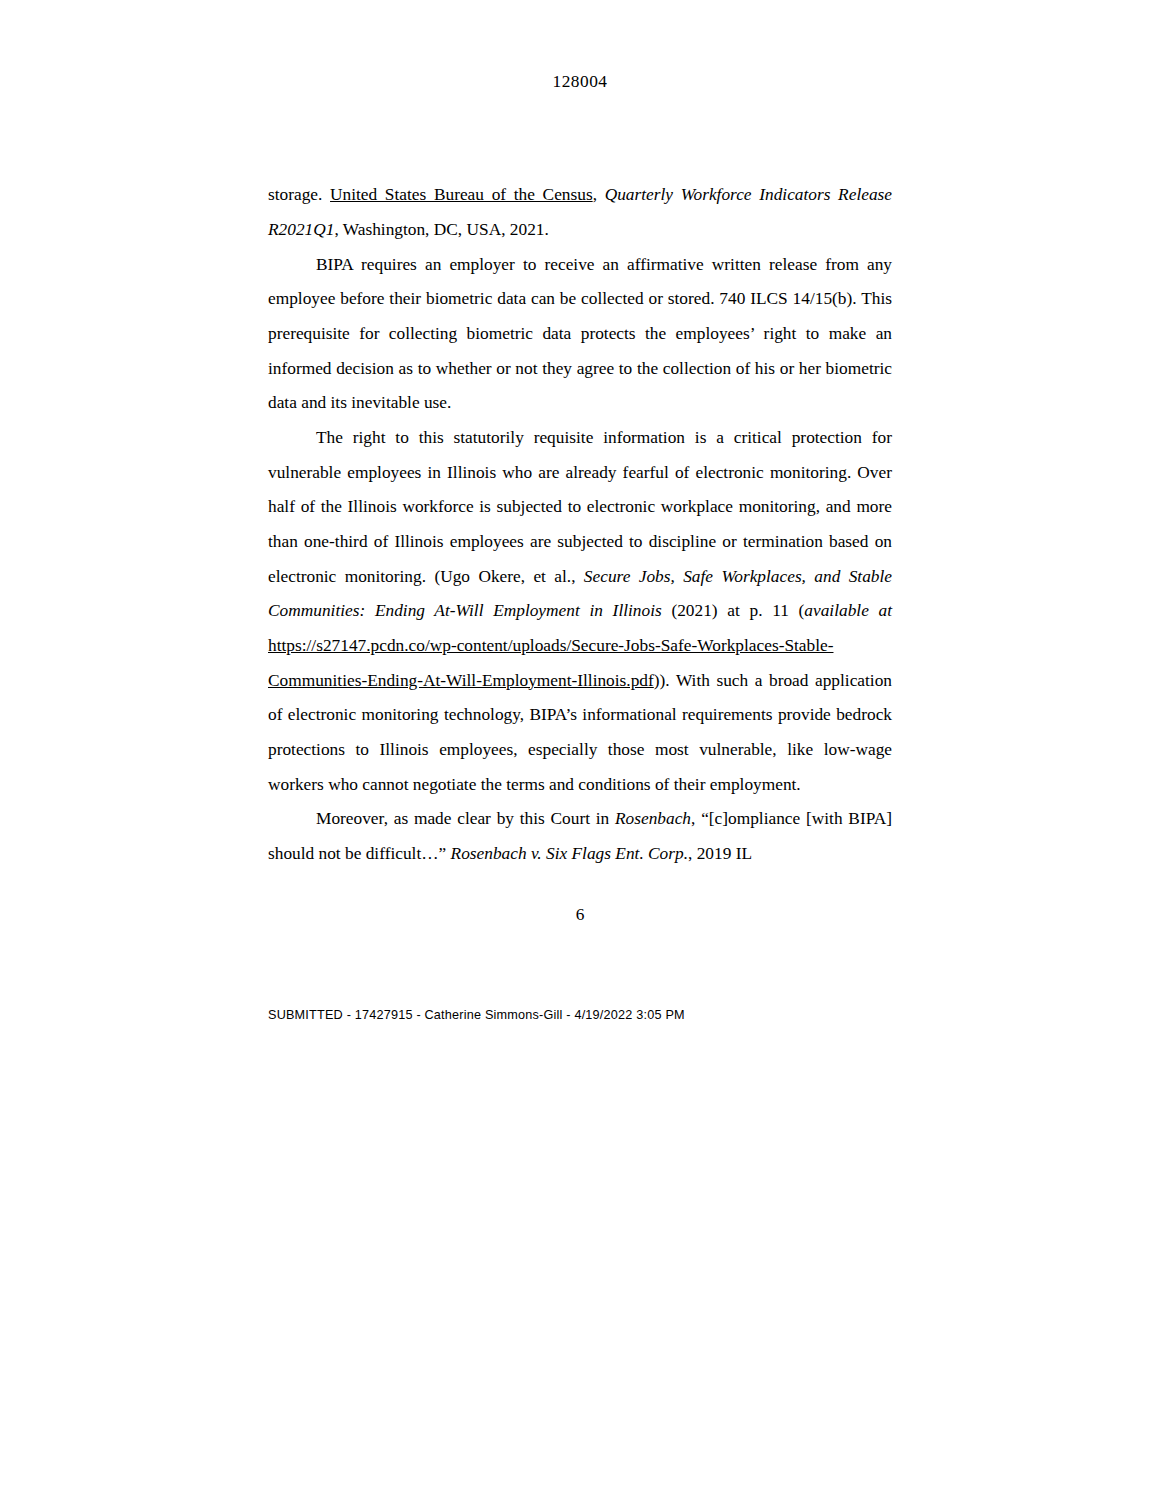128004
storage. United States Bureau of the Census, Quarterly Workforce Indicators Release R2021Q1, Washington, DC, USA, 2021.
BIPA requires an employer to receive an affirmative written release from any employee before their biometric data can be collected or stored. 740 ILCS 14/15(b). This prerequisite for collecting biometric data protects the employees’ right to make an informed decision as to whether or not they agree to the collection of his or her biometric data and its inevitable use.
The right to this statutorily requisite information is a critical protection for vulnerable employees in Illinois who are already fearful of electronic monitoring. Over half of the Illinois workforce is subjected to electronic workplace monitoring, and more than one-third of Illinois employees are subjected to discipline or termination based on electronic monitoring. (Ugo Okere, et al., Secure Jobs, Safe Workplaces, and Stable Communities: Ending At-Will Employment in Illinois (2021) at p. 11 (available at https://s27147.pcdn.co/wp-content/uploads/Secure-Jobs-Safe-Workplaces-Stable-Communities-Ending-At-Will-Employment-Illinois.pdf)). With such a broad application of electronic monitoring technology, BIPA’s informational requirements provide bedrock protections to Illinois employees, especially those most vulnerable, like low-wage workers who cannot negotiate the terms and conditions of their employment.
Moreover, as made clear by this Court in Rosenbach, “[c]ompliance [with BIPA] should not be difficult…” Rosenbach v. Six Flags Ent. Corp., 2019 IL
6
SUBMITTED - 17427915 - Catherine Simmons-Gill - 4/19/2022 3:05 PM